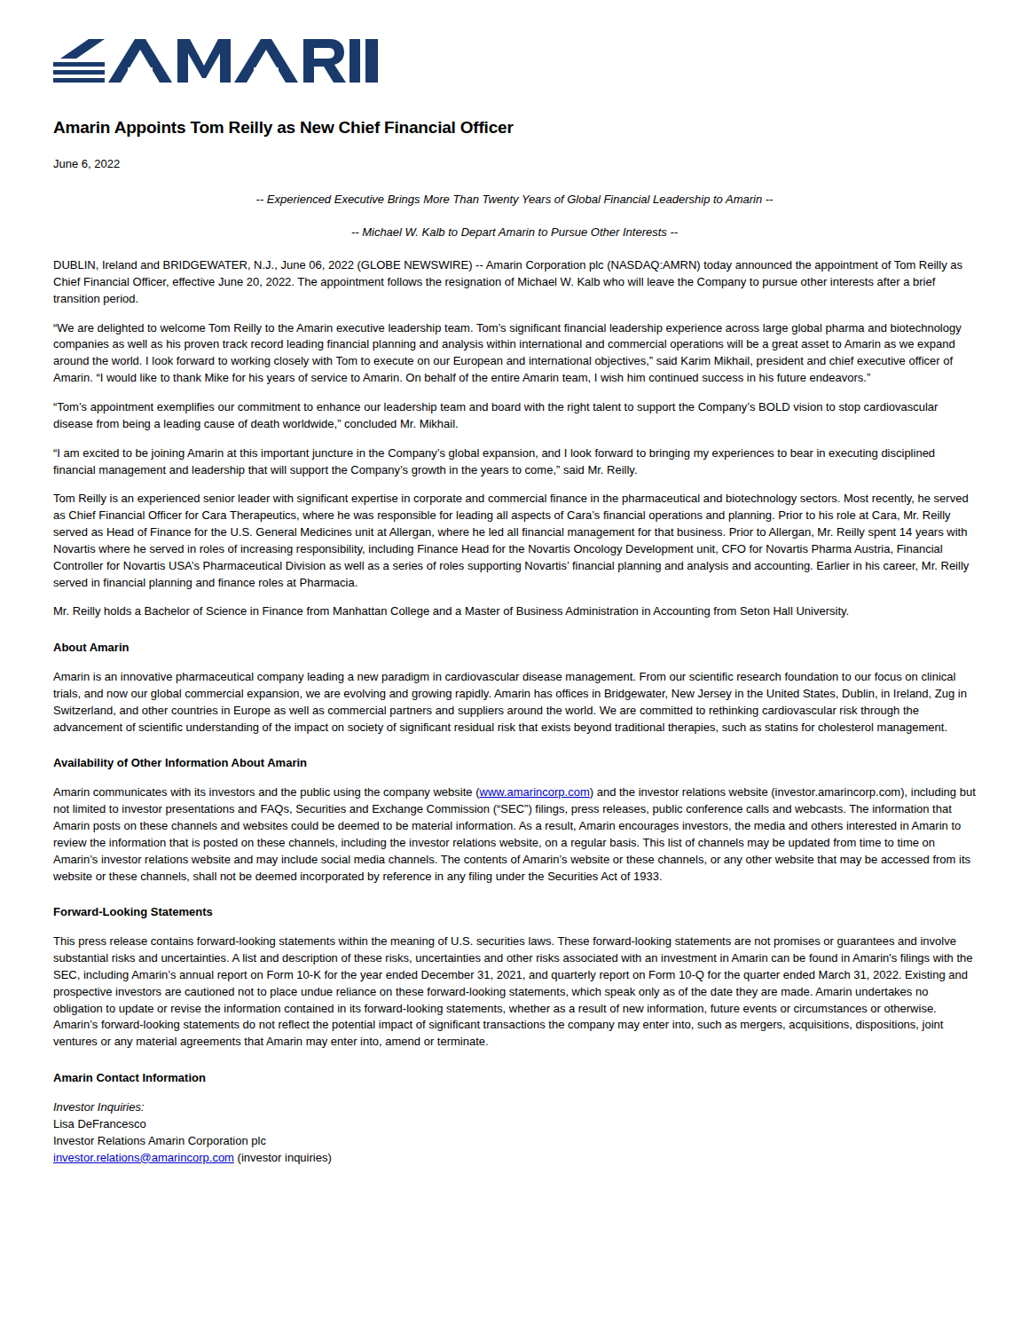®
Amarin Appoints Tom Reilly as New Chief Financial Officer
June 6, 2022
-- Experienced Executive Brings More Than Twenty Years of Global Financial Leadership to Amarin --
-- Michael W. Kalb to Depart Amarin to Pursue Other Interests --
DUBLIN, Ireland and BRIDGEWATER, N.J., June 06, 2022 (GLOBE NEWSWIRE) -- Amarin Corporation plc (NASDAQ:AMRN) today announced the appointment of Tom Reilly as Chief Financial Officer, effective June 20, 2022. The appointment follows the resignation of Michael W. Kalb who will leave the Company to pursue other interests after a brief transition period.
“We are delighted to welcome Tom Reilly to the Amarin executive leadership team. Tom’s significant financial leadership experience across large global pharma and biotechnology companies as well as his proven track record leading financial planning and analysis within international and commercial operations will be a great asset to Amarin as we expand around the world. I look forward to working closely with Tom to execute on our European and international objectives,” said Karim Mikhail, president and chief executive officer of Amarin. “I would like to thank Mike for his years of service to Amarin. On behalf of the entire Amarin team, I wish him continued success in his future endeavors.”
“Tom’s appointment exemplifies our commitment to enhance our leadership team and board with the right talent to support the Company’s BOLD vision to stop cardiovascular disease from being a leading cause of death worldwide,” concluded Mr. Mikhail.
“I am excited to be joining Amarin at this important juncture in the Company’s global expansion, and I look forward to bringing my experiences to bear in executing disciplined financial management and leadership that will support the Company’s growth in the years to come,” said Mr. Reilly.
Tom Reilly is an experienced senior leader with significant expertise in corporate and commercial finance in the pharmaceutical and biotechnology sectors. Most recently, he served as Chief Financial Officer for Cara Therapeutics, where he was responsible for leading all aspects of Cara’s financial operations and planning. Prior to his role at Cara, Mr. Reilly served as Head of Finance for the U.S. General Medicines unit at Allergan, where he led all financial management for that business. Prior to Allergan, Mr. Reilly spent 14 years with Novartis where he served in roles of increasing responsibility, including Finance Head for the Novartis Oncology Development unit, CFO for Novartis Pharma Austria, Financial Controller for Novartis USA’s Pharmaceutical Division as well as a series of roles supporting Novartis’ financial planning and analysis and accounting. Earlier in his career, Mr. Reilly served in financial planning and finance roles at Pharmacia.
Mr. Reilly holds a Bachelor of Science in Finance from Manhattan College and a Master of Business Administration in Accounting from Seton Hall University.
About Amarin
Amarin is an innovative pharmaceutical company leading a new paradigm in cardiovascular disease management. From our scientific research foundation to our focus on clinical trials, and now our global commercial expansion, we are evolving and growing rapidly. Amarin has offices in Bridgewater, New Jersey in the United States, Dublin, in Ireland, Zug in Switzerland, and other countries in Europe as well as commercial partners and suppliers around the world. We are committed to rethinking cardiovascular risk through the advancement of scientific understanding of the impact on society of significant residual risk that exists beyond traditional therapies, such as statins for cholesterol management.
Availability of Other Information About Amarin
Amarin communicates with its investors and the public using the company website (www.amarincorp.com) and the investor relations website (investor.amarincorp.com), including but not limited to investor presentations and FAQs, Securities and Exchange Commission (“SEC”) filings, press releases, public conference calls and webcasts. The information that Amarin posts on these channels and websites could be deemed to be material information. As a result, Amarin encourages investors, the media and others interested in Amarin to review the information that is posted on these channels, including the investor relations website, on a regular basis. This list of channels may be updated from time to time on Amarin’s investor relations website and may include social media channels. The contents of Amarin’s website or these channels, or any other website that may be accessed from its website or these channels, shall not be deemed incorporated by reference in any filing under the Securities Act of 1933.
Forward-Looking Statements
This press release contains forward-looking statements within the meaning of U.S. securities laws. These forward-looking statements are not promises or guarantees and involve substantial risks and uncertainties. A list and description of these risks, uncertainties and other risks associated with an investment in Amarin can be found in Amarin's filings with the SEC, including Amarin’s annual report on Form 10-K for the year ended December 31, 2021, and quarterly report on Form 10-Q for the quarter ended March 31, 2022. Existing and prospective investors are cautioned not to place undue reliance on these forward-looking statements, which speak only as of the date they are made. Amarin undertakes no obligation to update or revise the information contained in its forward-looking statements, whether as a result of new information, future events or circumstances or otherwise. Amarin’s forward-looking statements do not reflect the potential impact of significant transactions the company may enter into, such as mergers, acquisitions, dispositions, joint ventures or any material agreements that Amarin may enter into, amend or terminate.
Amarin Contact Information
Investor Inquiries:
Lisa DeFrancesco
Investor Relations Amarin Corporation plc
investor.relations@amarincorp.com (investor inquiries)